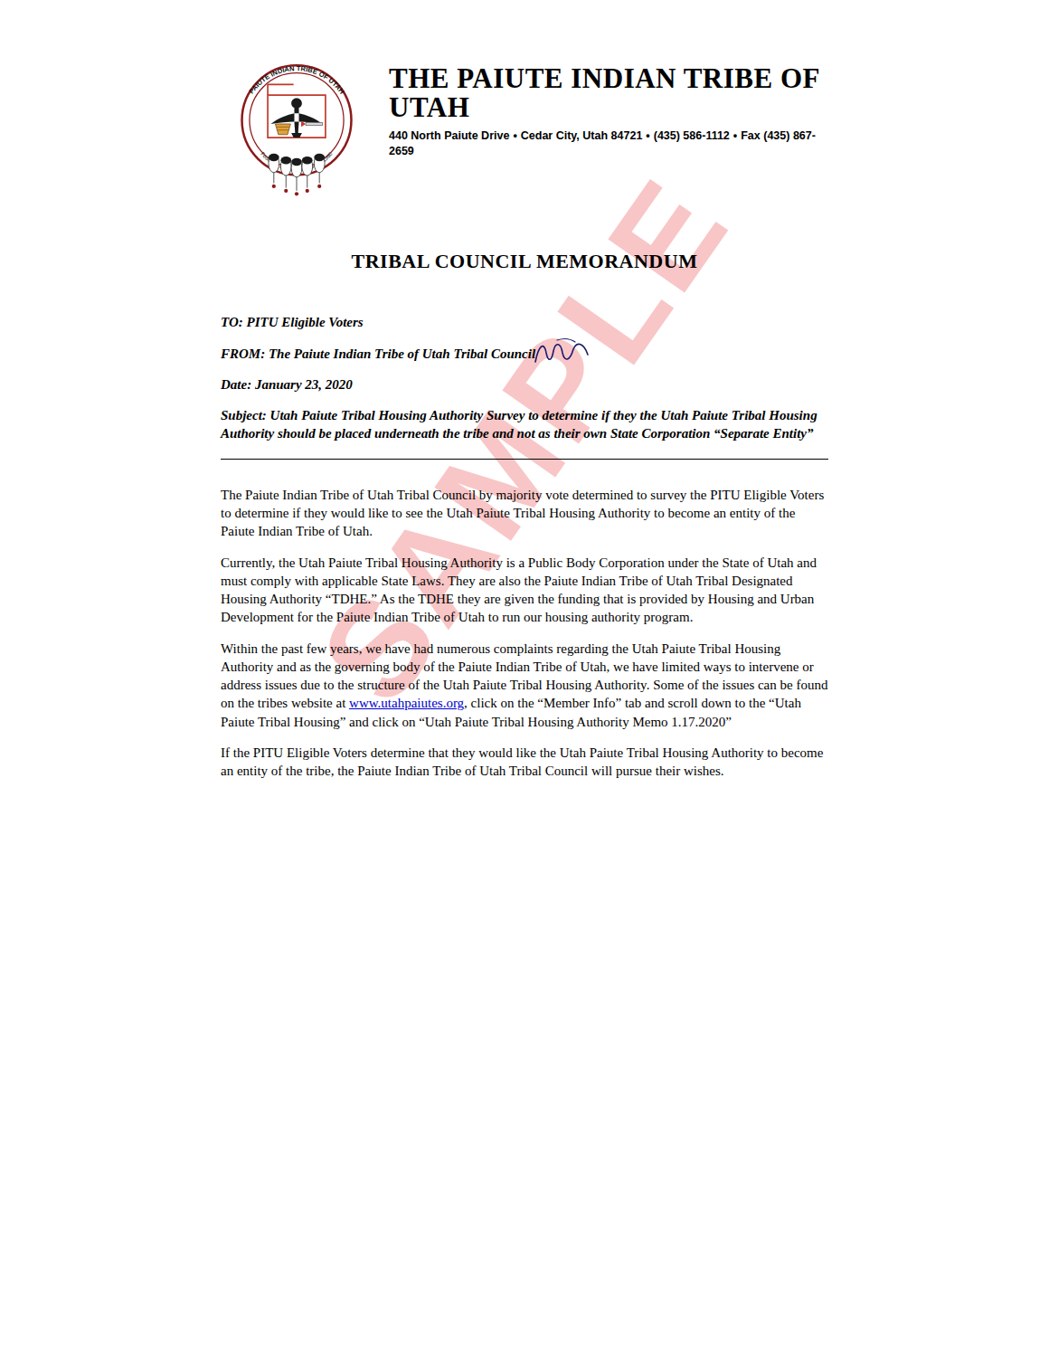SAMPLE
PAIUTE INDIAN TRIBE OF UTAH Federally Recognized April 3, 1980
THE PAIUTE INDIAN TRIBE OF UTAH
440 North Paiute Drive•Cedar City, Utah 84721•(435) 586-1112•Fax (435) 867-2659
TRIBAL COUNCIL MEMORANDUM
TO: PITU Eligible Voters
FROM: The Paiute Indian Tribe of Utah Tribal Council
Date: January 23, 2020
Subject: Utah Paiute Tribal Housing Authority Survey to determine if they the Utah Paiute Tribal Housing Authority should be placed underneath the tribe and not as their own State Corporation “Separate Entity”
The Paiute Indian Tribe of Utah Tribal Council by majority vote determined to survey the PITU Eligible Voters to determine if they would like to see the Utah Paiute Tribal Housing Authority to become an entity of the Paiute Indian Tribe of Utah.
Currently, the Utah Paiute Tribal Housing Authority is a Public Body Corporation under the State of Utah and must comply with applicable State Laws. They are also the Paiute Indian Tribe of Utah Tribal Designated Housing Authority “TDHE.” As the TDHE they are given the funding that is provided by Housing and Urban Development for the Paiute Indian Tribe of Utah to run our housing authority program.
Within the past few years, we have had numerous complaints regarding the Utah Paiute Tribal Housing Authority and as the governing body of the Paiute Indian Tribe of Utah, we have limited ways to intervene or address issues due to the structure of the Utah Paiute Tribal Housing Authority. Some of the issues can be found on the tribes website at www.utahpaiutes.org, click on the “Member Info” tab and scroll down to the “Utah Paiute Tribal Housing” and click on “Utah Paiute Tribal Housing Authority Memo 1.17.2020”
If the PITU Eligible Voters determine that they would like the Utah Paiute Tribal Housing Authority to become an entity of the tribe, the Paiute Indian Tribe of Utah Tribal Council will pursue their wishes.